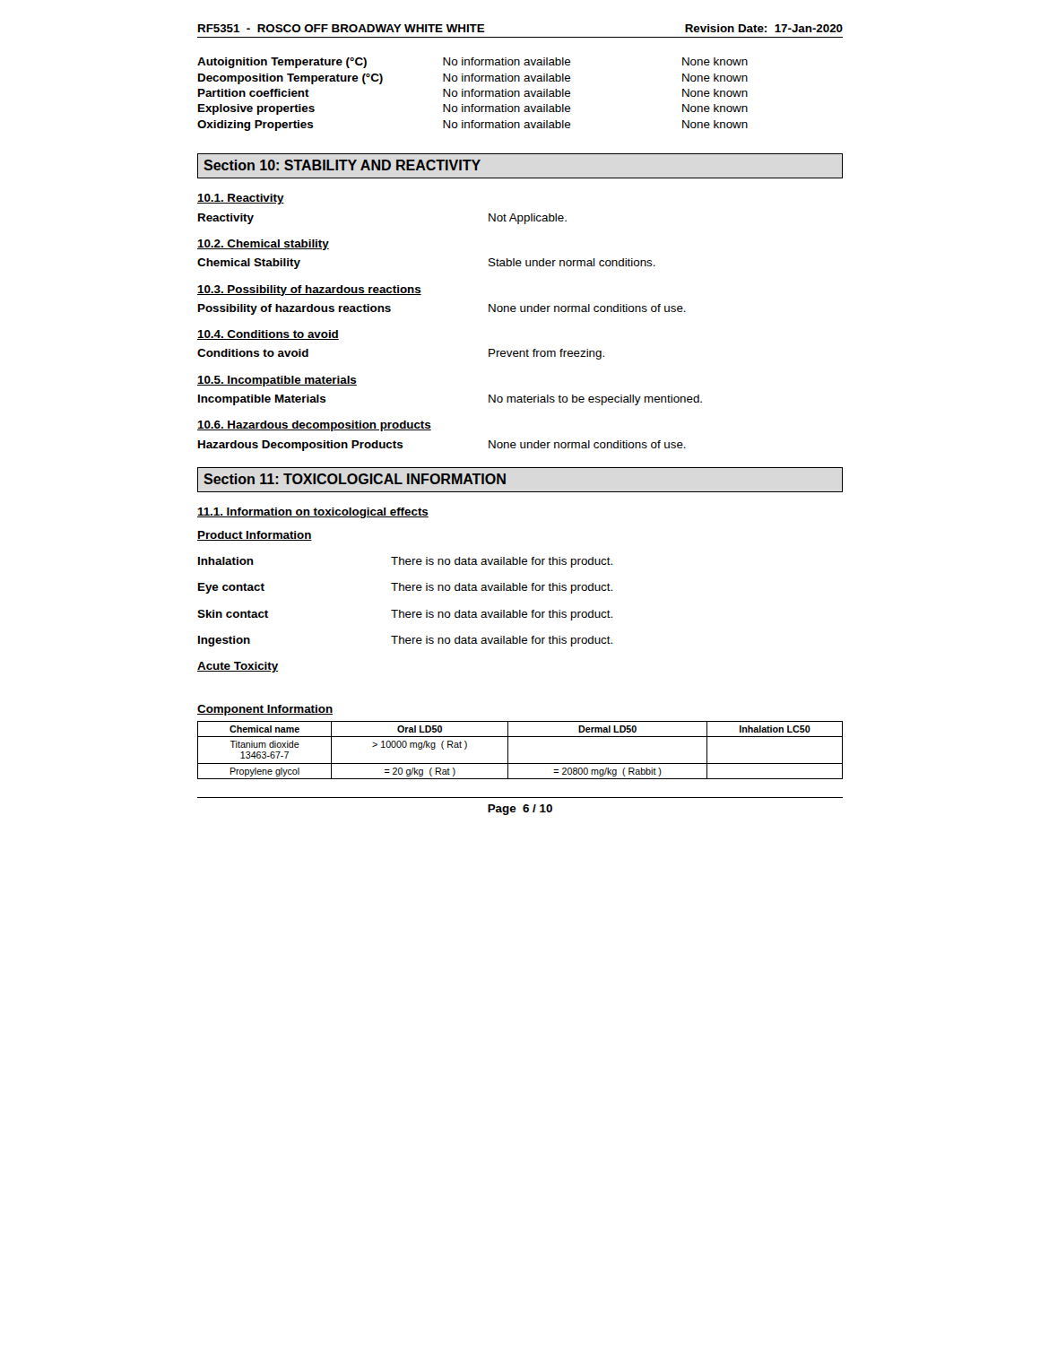RF5351 - ROSCO OFF BROADWAY WHITE WHITE
Revision Date: 17-Jan-2020
| Autoignition Temperature (°C) | No information available | None known |
| Decomposition Temperature (°C) | No information available | None known |
| Partition coefficient | No information available | None known |
| Explosive properties | No information available | None known |
| Oxidizing Properties | No information available | None known |
Section 10: STABILITY AND REACTIVITY
10.1. Reactivity
Reactivity
Not Applicable.
10.2. Chemical stability
Chemical Stability
Stable under normal conditions.
10.3. Possibility of hazardous reactions
Possibility of hazardous reactions
None under normal conditions of use.
10.4. Conditions to avoid
Conditions to avoid
Prevent from freezing.
10.5. Incompatible materials
Incompatible Materials
No materials to be especially mentioned.
10.6. Hazardous decomposition products
Hazardous Decomposition Products
None under normal conditions of use.
Section 11: TOXICOLOGICAL INFORMATION
11.1. Information on toxicological effects
Product Information
Inhalation
There is no data available for this product.
Eye contact
There is no data available for this product.
Skin contact
There is no data available for this product.
Ingestion
There is no data available for this product.
Acute Toxicity
Component Information
| Chemical name | Oral LD50 | Dermal LD50 | Inhalation LC50 |
| --- | --- | --- | --- |
| Titanium dioxide 13463-67-7 | > 10000 mg/kg ( Rat ) | | |
| Propylene glycol | = 20 g/kg ( Rat ) | = 20800 mg/kg ( Rabbit ) | |
Page 6 / 10